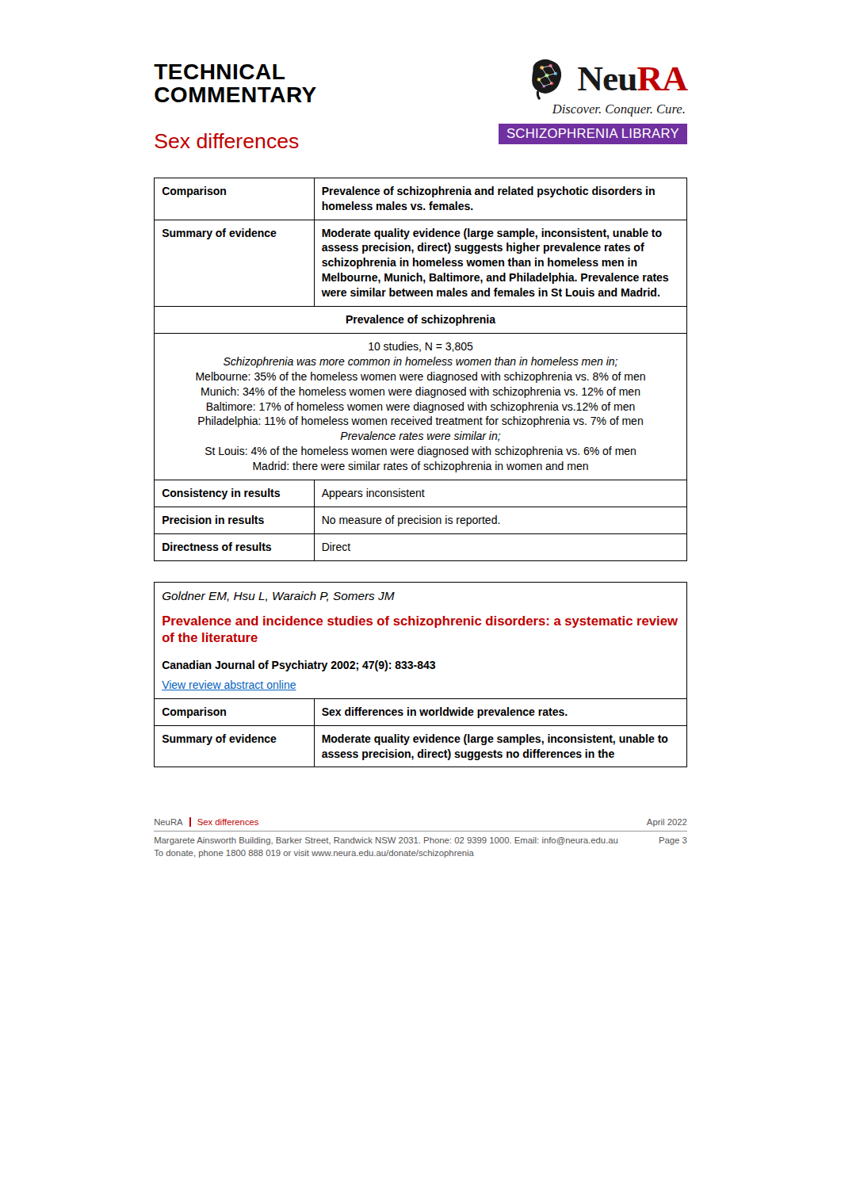TECHNICAL
COMMENTARY
Sex differences
Neu RA
Discover. Conquer. Cure.
SCHIZOPHRENIA LIBRARY
| Comparison | Prevalence of schizophrenia and related psychotic disorders in homeless males vs. females. |
| Summary of evidence | Moderate quality evidence (large sample, inconsistent, unable to assess precision, direct) suggests higher prevalence rates of schizophrenia in homeless women than in homeless men in Melbourne, Munich, Baltimore, and Philadelphia. Prevalence rates were similar between males and females in St Louis and Madrid. |
| Prevalence of schizophrenia |
| 10 studies, N = 3,805 Schizophrenia was more common in homeless women than in homeless men in; Melbourne: 35% of the homeless women were diagnosed with schizophrenia vs. 8% of men Munich: 34% of the homeless women were diagnosed with schizophrenia vs. 12% of men Baltimore: 17% of homeless women were diagnosed with schizophrenia vs.12% of men Philadelphia: 11% of homeless women received treatment for schizophrenia vs. 7% of men Prevalence rates were similar in; St Louis: 4% of the homeless women were diagnosed with schizophrenia vs. 6% of men Madrid: there were similar rates of schizophrenia in women and men |
| Consistency in results | Appears inconsistent |
| Precision in results | No measure of precision is reported. |
| Directness of results | Direct |
| Goldner EM, Hsu L, Waraich P, Somers JM Prevalence and incidence studies of schizophrenic disorders: a systematic review of the literature Canadian Journal of Psychiatry 2002; 47(9): 833-843 View review abstract online |
| Comparison | Sex differences in worldwide prevalence rates. |
| Summary of evidence | Moderate quality evidence (large samples, inconsistent, unable to assess precision, direct) suggests no differences in the |
NeuRA Sex differences
April 2022
Margarete Ainsworth Building, Barker Street, Randwick NSW 2031. Phone: 02 9399 1000. Email: info@neura.edu.au
To donate, phone 1800 888 019 or visit www.neura.edu.au/donate/schizophrenia
Page 3